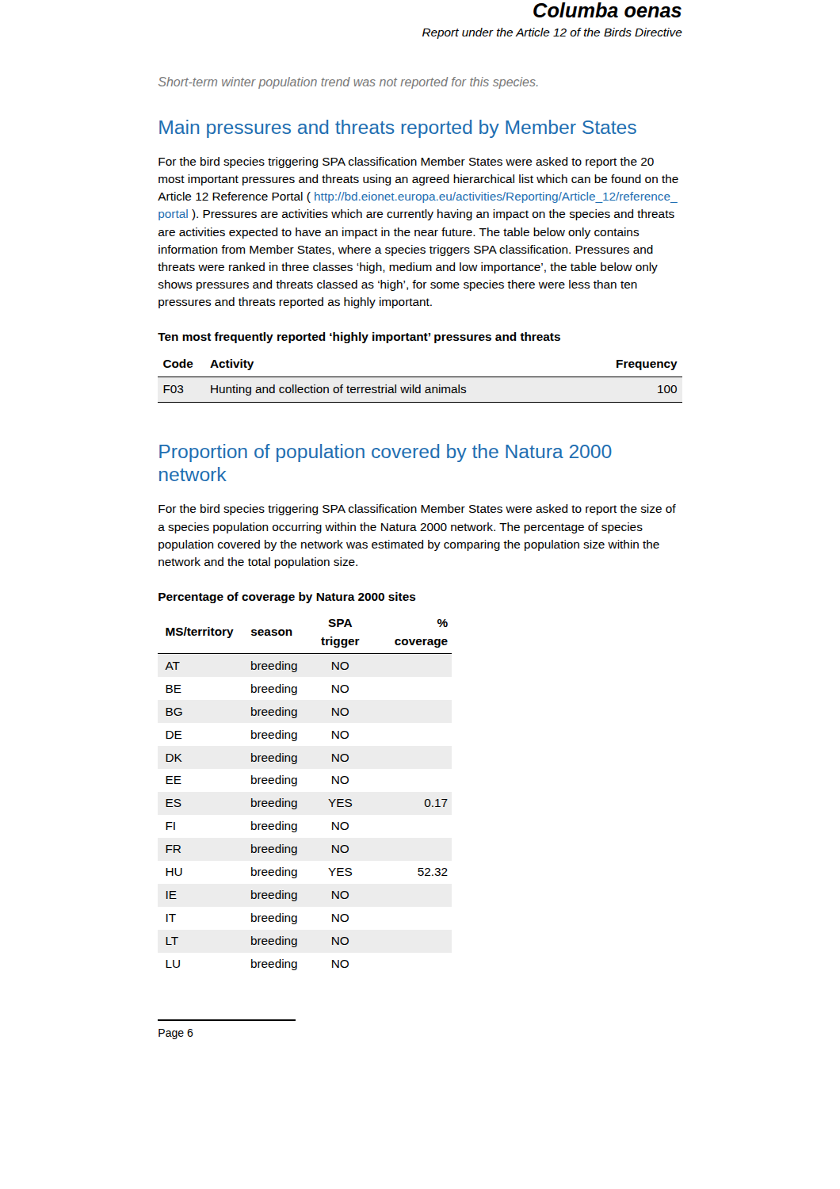Columba oenas Report under the Article 12 of the Birds Directive
Short-term winter population trend was not reported for this species.
Main pressures and threats reported by Member States
For the bird species triggering SPA classification Member States were asked to report the 20 most important pressures and threats using an agreed hierarchical list which can be found on the Article 12 Reference Portal ( http://bd.eionet.europa.eu/activities/Reporting/Article_12/reference_portal ). Pressures are activities which are currently having an impact on the species and threats are activities expected to have an impact in the near future. The table below only contains information from Member States, where a species triggers SPA classification. Pressures and threats were ranked in three classes ‘high, medium and low importance’, the table below only shows pressures and threats classed as ‘high’, for some species there were less than ten pressures and threats reported as highly important.
Ten most frequently reported ‘highly important’ pressures and threats
| Code | Activity | Frequency |
| --- | --- | --- |
| F03 | Hunting and collection of terrestrial wild animals | 100 |
Proportion of population covered by the Natura 2000 network
For the bird species triggering SPA classification Member States were asked to report the size of a species population occurring within the Natura 2000 network. The percentage of species population covered by the network was estimated by comparing the population size within the network and the total population size.
Percentage of coverage by Natura 2000 sites
| MS/territory | season | SPA trigger | % coverage |
| --- | --- | --- | --- |
| AT | breeding | NO | |
| BE | breeding | NO | |
| BG | breeding | NO | |
| DE | breeding | NO | |
| DK | breeding | NO | |
| EE | breeding | NO | |
| ES | breeding | YES | 0.17 |
| FI | breeding | NO | |
| FR | breeding | NO | |
| HU | breeding | YES | 52.32 |
| IE | breeding | NO | |
| IT | breeding | NO | |
| LT | breeding | NO | |
| LU | breeding | NO | |
Page 6